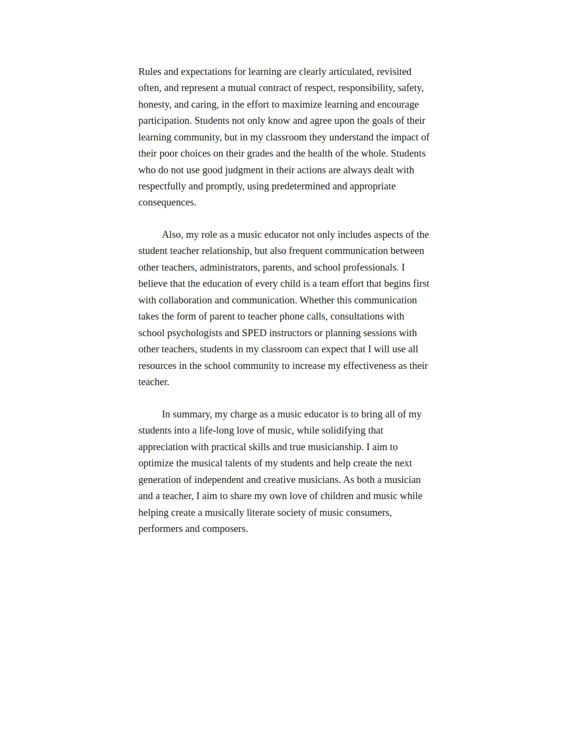Rules and expectations for learning are clearly articulated, revisited often, and represent a mutual contract of respect, responsibility, safety, honesty, and caring, in the effort to maximize learning and encourage participation. Students not only know and agree upon the goals of their learning community, but in my classroom they understand the impact of their poor choices on their grades and the health of the whole. Students who do not use good judgment in their actions are always dealt with respectfully and promptly, using predetermined and appropriate consequences.
Also, my role as a music educator not only includes aspects of the student teacher relationship, but also frequent communication between other teachers, administrators, parents, and school professionals. I believe that the education of every child is a team effort that begins first with collaboration and communication. Whether this communication takes the form of parent to teacher phone calls, consultations with school psychologists and SPED instructors or planning sessions with other teachers, students in my classroom can expect that I will use all resources in the school community to increase my effectiveness as their teacher.
In summary, my charge as a music educator is to bring all of my students into a life-long love of music, while solidifying that appreciation with practical skills and true musicianship. I aim to optimize the musical talents of my students and help create the next generation of independent and creative musicians. As both a musician and a teacher, I aim to share my own love of children and music while helping create a musically literate society of music consumers, performers and composers.